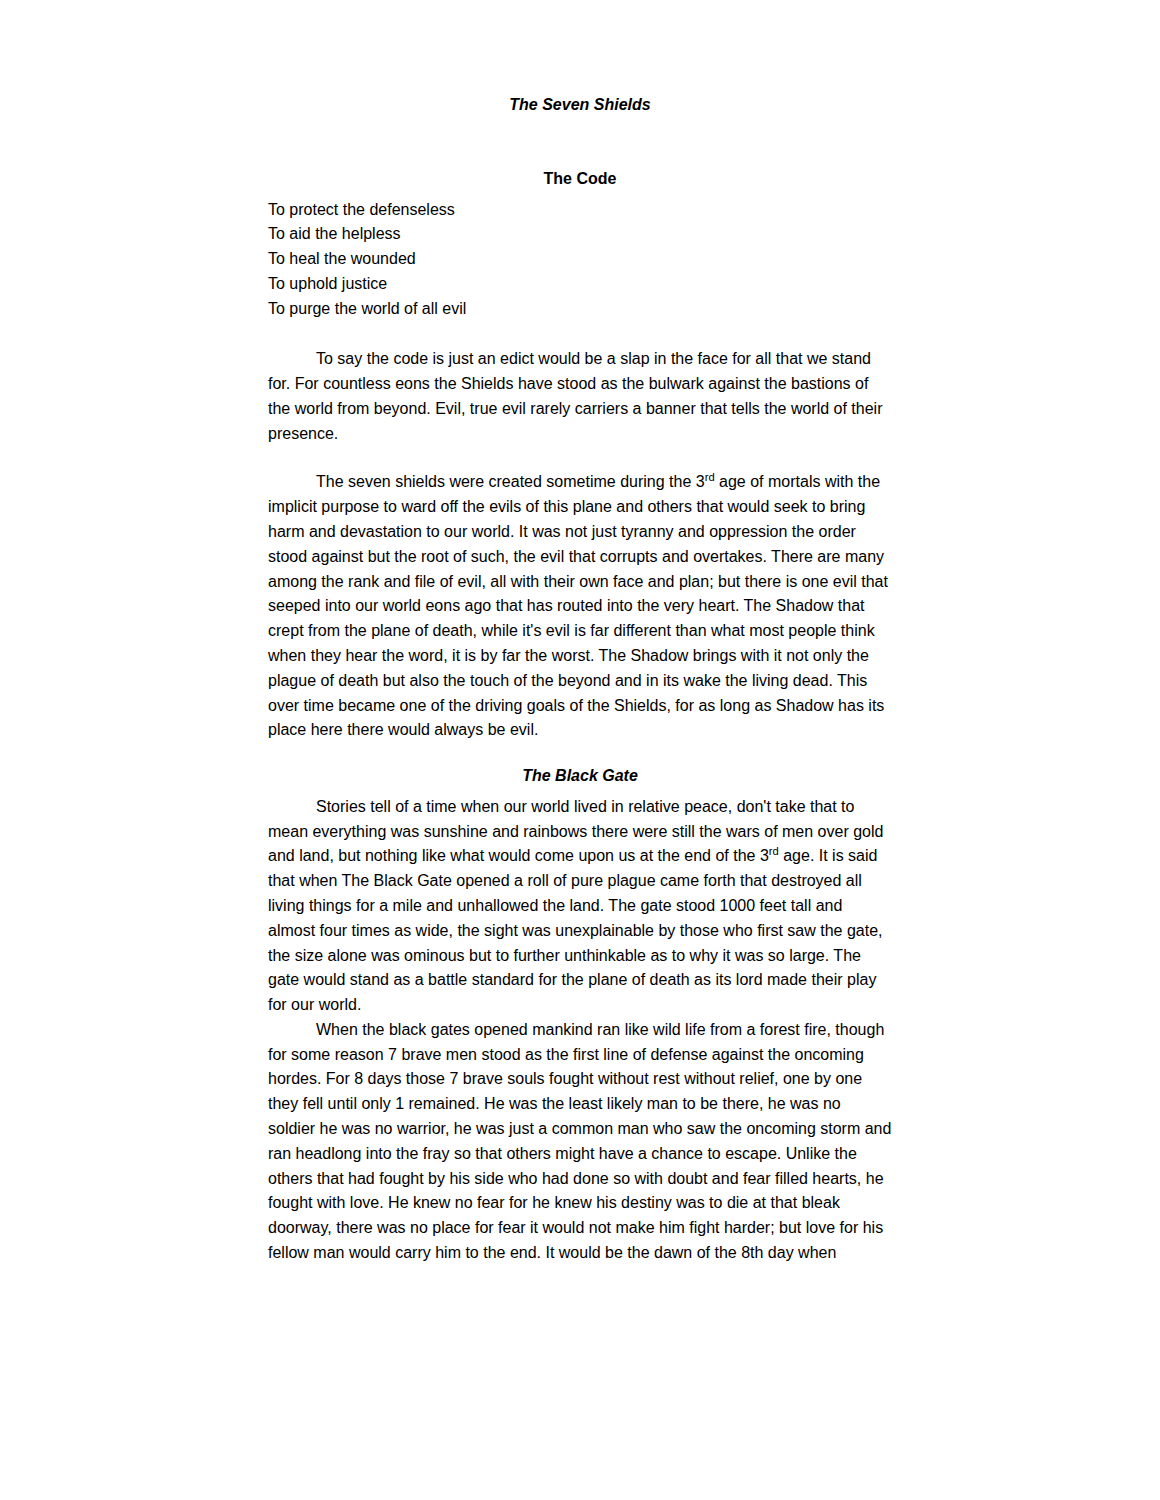The Seven Shields
The Code
To protect the defenseless
To aid the helpless
To heal the wounded
To uphold justice
To purge the world of all evil
To say the code is just an edict would be a slap in the face for all that we stand for. For countless eons the Shields have stood as the bulwark against the bastions of the world from beyond. Evil, true evil rarely carriers a banner that tells the world of their presence.
The seven shields were created sometime during the 3rd age of mortals with the implicit purpose to ward off the evils of this plane and others that would seek to bring harm and devastation to our world. It was not just tyranny and oppression the order stood against but the root of such, the evil that corrupts and overtakes. There are many among the rank and file of evil, all with their own face and plan; but there is one evil that seeped into our world eons ago that has routed into the very heart. The Shadow that crept from the plane of death, while it's evil is far different than what most people think when they hear the word, it is by far the worst. The Shadow brings with it not only the plague of death but also the touch of the beyond and in its wake the living dead. This over time became one of the driving goals of the Shields, for as long as Shadow has its place here there would always be evil.
The Black Gate
Stories tell of a time when our world lived in relative peace, don't take that to mean everything was sunshine and rainbows there were still the wars of men over gold and land, but nothing like what would come upon us at the end of the 3rd age. It is said that when The Black Gate opened a roll of pure plague came forth that destroyed all living things for a mile and unhallowed the land. The gate stood 1000 feet tall and almost four times as wide, the sight was unexplainable by those who first saw the gate, the size alone was ominous but to further unthinkable as to why it was so large. The gate would stand as a battle standard for the plane of death as its lord made their play for our world.
When the black gates opened mankind ran like wild life from a forest fire, though for some reason 7 brave men stood as the first line of defense against the oncoming hordes. For 8 days those 7 brave souls fought without rest without relief, one by one they fell until only 1 remained. He was the least likely man to be there, he was no soldier he was no warrior, he was just a common man who saw the oncoming storm and ran headlong into the fray so that others might have a chance to escape. Unlike the others that had fought by his side who had done so with doubt and fear filled hearts, he fought with love. He knew no fear for he knew his destiny was to die at that bleak doorway, there was no place for fear it would not make him fight harder; but love for his fellow man would carry him to the end. It would be the dawn of the 8th day when